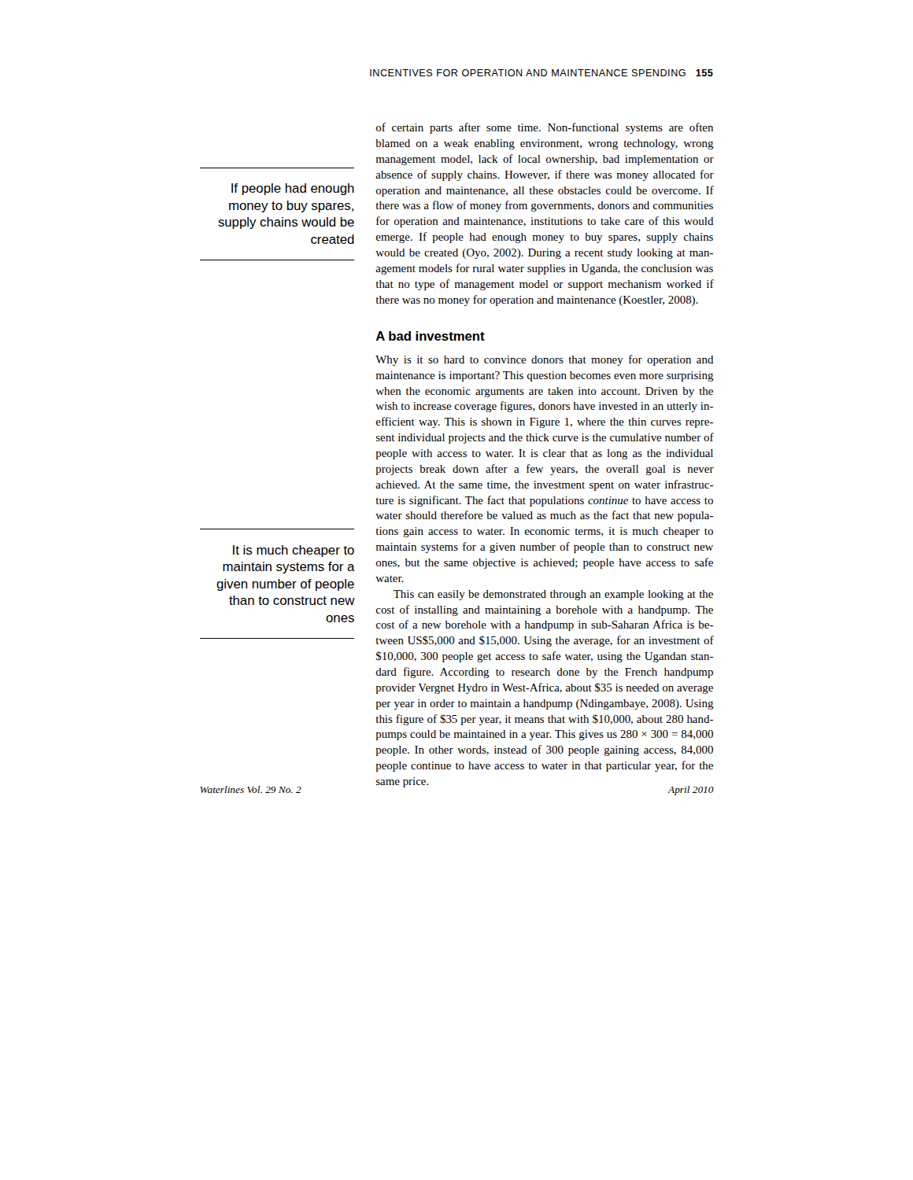INCENTIVES FOR OPERATION AND MAINTENANCE SPENDING 155
If people had enough money to buy spares, supply chains would be created
It is much cheaper to maintain systems for a given number of people than to construct new ones
of certain parts after some time. Non-functional systems are often blamed on a weak enabling environment, wrong technology, wrong management model, lack of local ownership, bad implementation or absence of supply chains. However, if there was money allocated for operation and maintenance, all these obstacles could be overcome. If there was a flow of money from governments, donors and communities for operation and maintenance, institutions to take care of this would emerge. If people had enough money to buy spares, supply chains would be created (Oyo, 2002). During a recent study looking at management models for rural water supplies in Uganda, the conclusion was that no type of management model or support mechanism worked if there was no money for operation and maintenance (Koestler, 2008).
A bad investment
Why is it so hard to convince donors that money for operation and maintenance is important? This question becomes even more surprising when the economic arguments are taken into account. Driven by the wish to increase coverage figures, donors have invested in an utterly inefficient way. This is shown in Figure 1, where the thin curves represent individual projects and the thick curve is the cumulative number of people with access to water. It is clear that as long as the individual projects break down after a few years, the overall goal is never achieved. At the same time, the investment spent on water infrastructure is significant. The fact that populations continue to have access to water should therefore be valued as much as the fact that new populations gain access to water. In economic terms, it is much cheaper to maintain systems for a given number of people than to construct new ones, but the same objective is achieved; people have access to safe water.
This can easily be demonstrated through an example looking at the cost of installing and maintaining a borehole with a handpump. The cost of a new borehole with a handpump in sub-Saharan Africa is between US$5,000 and $15,000. Using the average, for an investment of $10,000, 300 people get access to safe water, using the Ugandan standard figure. According to research done by the French handpump provider Vergnet Hydro in West-Africa, about $35 is needed on average per year in order to maintain a handpump (Ndingambaye, 2008). Using this figure of $35 per year, it means that with $10,000, about 280 handpumps could be maintained in a year. This gives us 280 × 300 = 84,000 people. In other words, instead of 300 people gaining access, 84,000 people continue to have access to water in that particular year, for the same price.
Waterlines Vol. 29 No. 2
April 2010